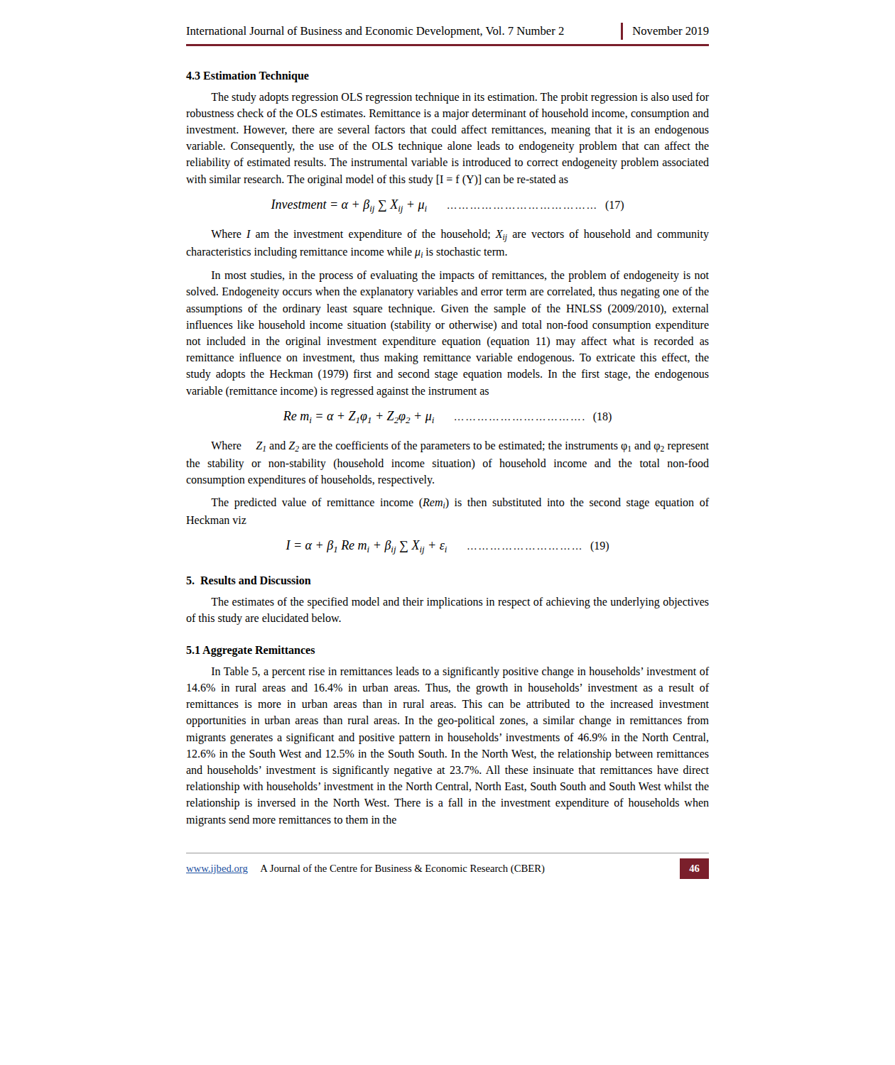International Journal of Business and Economic Development, Vol. 7 Number 2
November 2019
4.3 Estimation Technique
The study adopts regression OLS regression technique in its estimation. The probit regression is also used for robustness check of the OLS estimates. Remittance is a major determinant of household income, consumption and investment. However, there are several factors that could affect remittances, meaning that it is an endogenous variable. Consequently, the use of the OLS technique alone leads to endogeneity problem that can affect the reliability of estimated results. The instrumental variable is introduced to correct endogeneity problem associated with similar research. The original model of this study [I = f (Y)] can be re-stated as
Investment = α + βij ∑ Xij + μi ………………………………… (17)
Where I am the investment expenditure of the household; Xij are vectors of household and community characteristics including remittance income while μi is stochastic term.
In most studies, in the process of evaluating the impacts of remittances, the problem of endogeneity is not solved. Endogeneity occurs when the explanatory variables and error term are correlated, thus negating one of the assumptions of the ordinary least square technique. Given the sample of the HNLSS (2009/2010), external influences like household income situation (stability or otherwise) and total non-food consumption expenditure not included in the original investment expenditure equation (equation 11) may affect what is recorded as remittance influence on investment, thus making remittance variable endogenous. To extricate this effect, the study adopts the Heckman (1979) first and second stage equation models. In the first stage, the endogenous variable (remittance income) is regressed against the instrument as
Re mi = α + Z1φ1 + Z2φ2 + μi ……………………………. (18)
Where Z1 and Z2 are the coefficients of the parameters to be estimated; the instruments φ1 and φ2 represent the stability or non-stability (household income situation) of household income and the total non-food consumption expenditures of households, respectively.
The predicted value of remittance income (Remi) is then substituted into the second stage equation of Heckman viz
I = α + β1 Re mi + βij ∑ Xij + εi ………………………… (19)
5. Results and Discussion
The estimates of the specified model and their implications in respect of achieving the underlying objectives of this study are elucidated below.
5.1 Aggregate Remittances
In Table 5, a percent rise in remittances leads to a significantly positive change in households’ investment of 14.6% in rural areas and 16.4% in urban areas. Thus, the growth in households’ investment as a result of remittances is more in urban areas than in rural areas. This can be attributed to the increased investment opportunities in urban areas than rural areas. In the geo-political zones, a similar change in remittances from migrants generates a significant and positive pattern in households’ investments of 46.9% in the North Central, 12.6% in the South West and 12.5% in the South South. In the North West, the relationship between remittances and households’ investment is significantly negative at 23.7%. All these insinuate that remittances have direct relationship with households’ investment in the North Central, North East, South South and South West whilst the relationship is inversed in the North West. There is a fall in the investment expenditure of households when migrants send more remittances to them in the
www.ijbed.org A Journal of the Centre for Business & Economic Research (CBER) 46